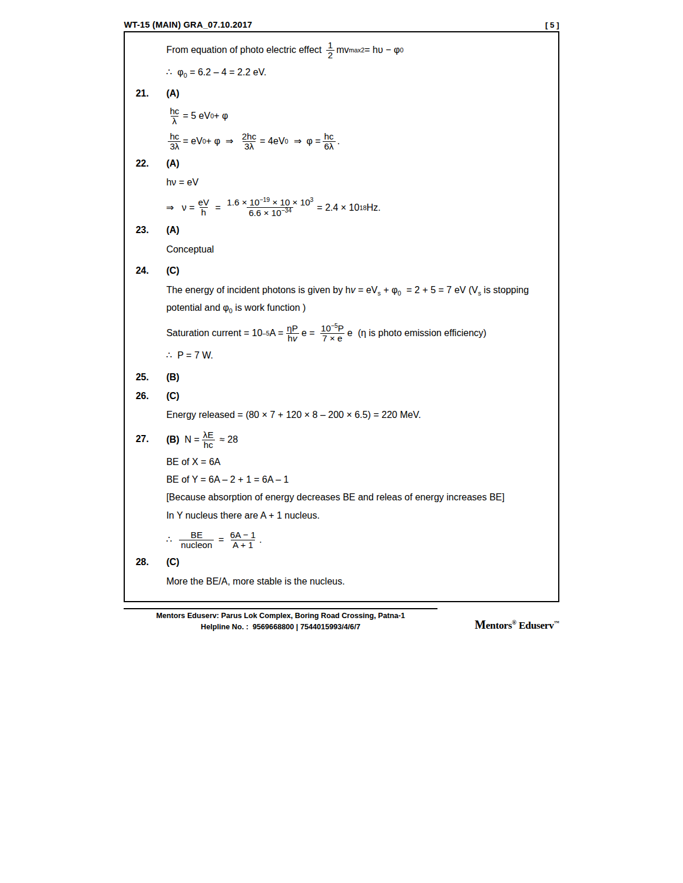WT-15 (MAIN) GRA_07.10.2017
[ 5 ]
From equation of photo electric effect 12 mvmax2 = hυ − φ0
∴ φ0 = 6.2 – 4 = 2.2 eV.
21.
(A)
hc λ = 5 eV0 + φ
hc 3λ = eV0 + φ ⇒ 2hc 3λ = 4eV0 ⇒ φ = hc 6λ .
22.
(A)
hν = eV
⇒ ν = eV h = 1.6 × 10−19 × 10 × 103 6.6 × 10−34 = 2.4 × 1018 Hz.
23.
(A)
Conceptual
24.
(C)
The energy of incident photons is given by hv = eVs + φ0 = 2 + 5 = 7 eV (Vs is stopping potential and φ0 is work function )
Saturation current = 10–5 A = ηP hv e = 10−5P 7 × e e (η is photo emission efficiency)
∴ P = 7 W.
25.
(B)
26.
(C)
Energy released = (80 × 7 + 120 × 8 – 200 × 6.5) = 220 MeV.
27.
(B) N = λE hc ≈ 28
BE of X = 6A
BE of Y = 6A – 2 + 1 = 6A – 1
[Because absorption of energy decreases BE and releas of energy increases BE]
In Y nucleus there are A + 1 nucleus.
∴ BE nucleon = 6A − 1 A + 1 .
28.
(C)
More the BE/A, more stable is the nucleus.
Mentors Eduserv: Parus Lok Complex, Boring Road Crossing, Patna-1
Helpline No. : 9569668800 | 7544015993/4/6/7
Mentors® Eduserv™